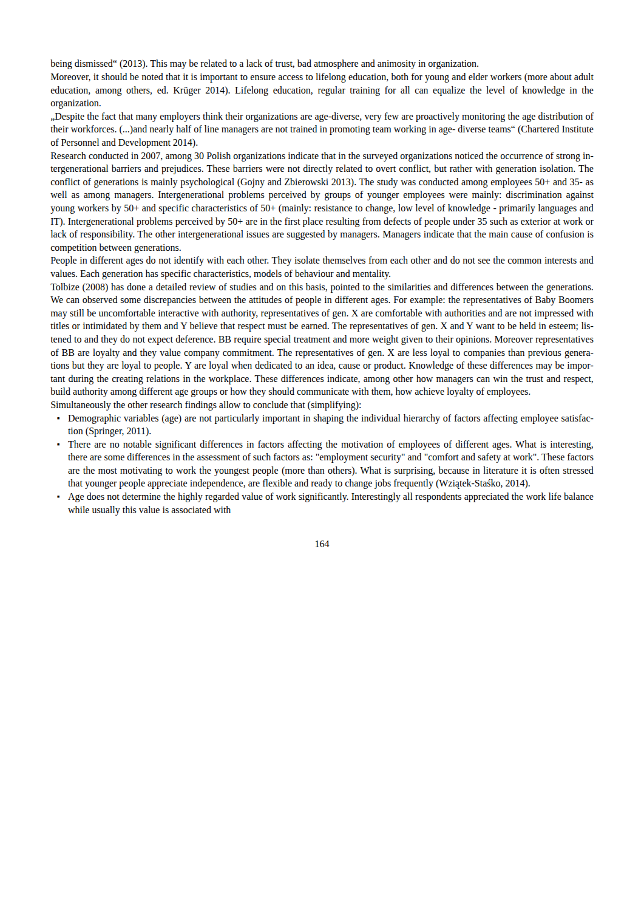being dismissed“ (2013). This may be related to a lack of trust, bad atmosphere and animosity in organization.
Moreover, it should be noted that it is important to ensure access to lifelong education, both for young and elder workers (more about adult education, among others, ed. Krüger 2014). Lifelong education, regular training for all can equalize the level of knowledge in the organization.
„Despite the fact that many employers think their organizations are age-diverse, very few are proactively monitoring the age distribution of their workforces. (...)and nearly half of line managers are not trained in promoting team working in age- diverse teams“ (Chartered Institute of Personnel and Development 2014).
Research conducted in 2007, among 30 Polish organizations indicate that in the surveyed organizations noticed the occurrence of strong intergenerational barriers and prejudices. These barriers were not directly related to overt conflict, but rather with generation isolation. The conflict of generations is mainly psychological (Gojny and Zbierowski 2013). The study was conducted among employees 50+ and 35- as well as among managers. Intergenerational problems perceived by groups of younger employees were mainly: discrimination against young workers by 50+ and specific characteristics of 50+ (mainly: resistance to change, low level of knowledge - primarily languages and IT). Intergenerational problems perceived by 50+ are in the first place resulting from defects of people under 35 such as exterior at work or lack of responsibility. The other intergenerational issues are suggested by managers. Managers indicate that the main cause of confusion is competition between generations.
People in different ages do not identify with each other. They isolate themselves from each other and do not see the common interests and values. Each generation has specific characteristics, models of behaviour and mentality.
Tolbize (2008) has done a detailed review of studies and on this basis, pointed to the similarities and differences between the generations. We can observed some discrepancies between the attitudes of people in different ages. For example: the representatives of Baby Boomers may still be uncomfortable interactive with authority, representatives of gen. X are comfortable with authorities and are not impressed with titles or intimidated by them and Y believe that respect must be earned. The representatives of gen. X and Y want to be held in esteem; listened to and they do not expect deference. BB require special treatment and more weight given to their opinions. Moreover representatives of BB are loyalty and they value company commitment. The representatives of gen. X are less loyal to companies than previous generations but they are loyal to people. Y are loyal when dedicated to an idea, cause or product. Knowledge of these differences may be important during the creating relations in the workplace. These differences indicate, among other how managers can win the trust and respect, build authority among different age groups or how they should communicate with them, how achieve loyalty of employees.
Simultaneously the other research findings allow to conclude that (simplifying):
Demographic variables (age) are not particularly important in shaping the individual hierarchy of factors affecting employee satisfaction (Springer, 2011).
There are no notable significant differences in factors affecting the motivation of employees of different ages. What is interesting, there are some differences in the assessment of such factors as: "employment security" and "comfort and safety at work". These factors are the most motivating to work the youngest people (more than others). What is surprising, because in literature it is often stressed that younger people appreciate independence, are flexible and ready to change jobs frequently (Wziątek-Staśko, 2014).
Age does not determine the highly regarded value of work significantly. Interestingly all respondents appreciated the work life balance while usually this value is associated with
164